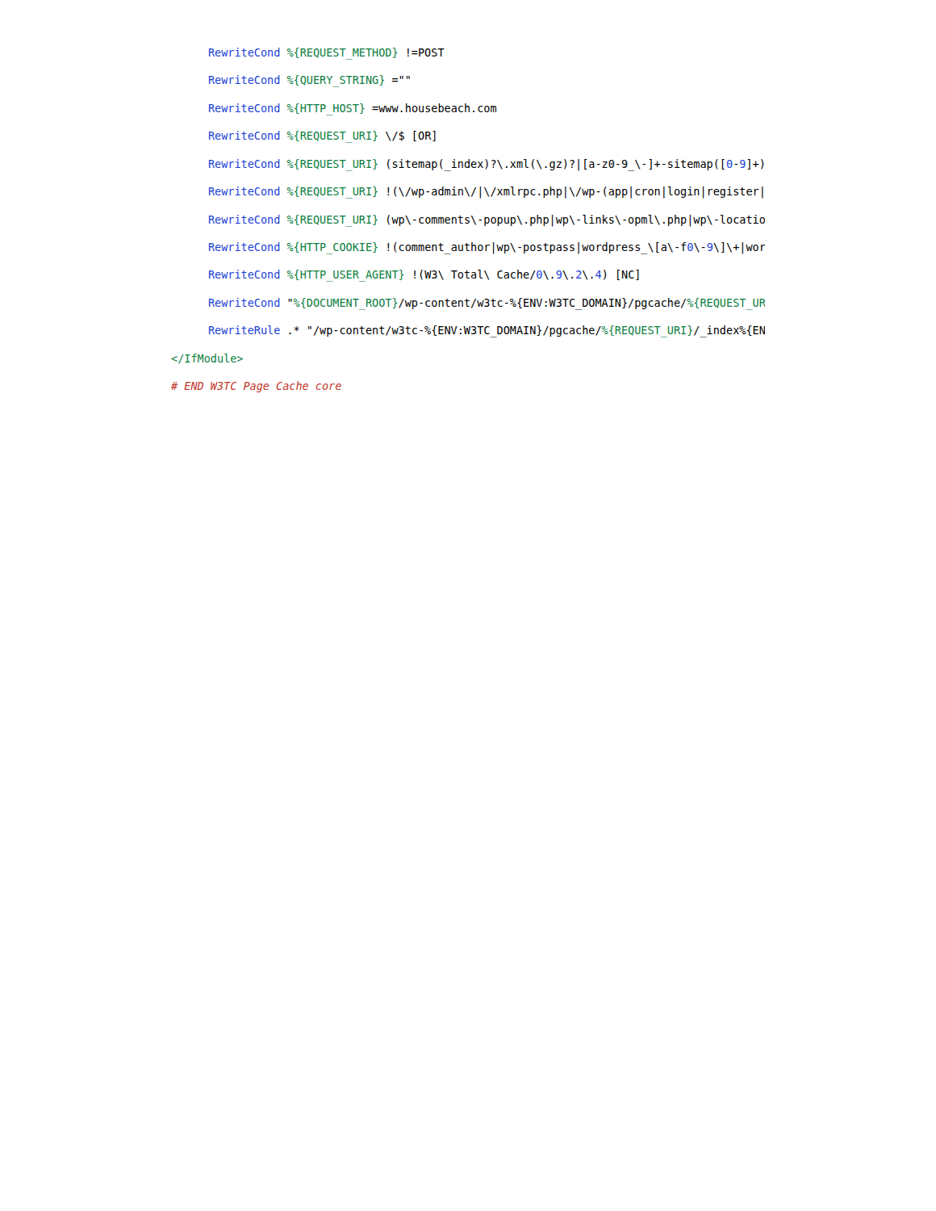RewriteCond %{REQUEST_METHOD} !=POST RewriteCond %{QUERY_STRING} =""RewriteCond %{HTTP_HOST} =www.housebeach.com RewriteCond %{REQUEST_URI} \/$ [OR] RewriteCond %{REQUEST_URI} (sitemap(_index)?\.xml(\.gz)?|[a-z0-9_\-]+-sitemap([0-9]+)?\. RewriteCond %{REQUEST_URI} !(\/wp-admin\/|\/xmlrpc.php|\/wp-(app|cron|login|register|mai RewriteCond %{REQUEST_URI} (wp\-comments\-popup\.php|wp\-links\-opml\.php|wp\-locations\RewriteCond %{HTTP_COOKIE} !(comment_author|wp\-postpass|wordpress_\[a\-f0\-9\]\+|wordpr RewriteCond %{HTTP_USER_AGENT} !(W3\ Total\ Cache/0\.9\.2\.4) [NC] RewriteCond "%{DOCUMENT_ROOT}/wp-content/w3tc-%{ENV:W3TC_DOMAIN}/pgcache/%{REQUEST_URI}/RewriteRule .* "/wp-content/w3tc-%{ENV:W3TC_DOMAIN}/pgcache/%{REQUEST_URI}/_index%{ENV:W</IfModule># END W3TC Page Cache core